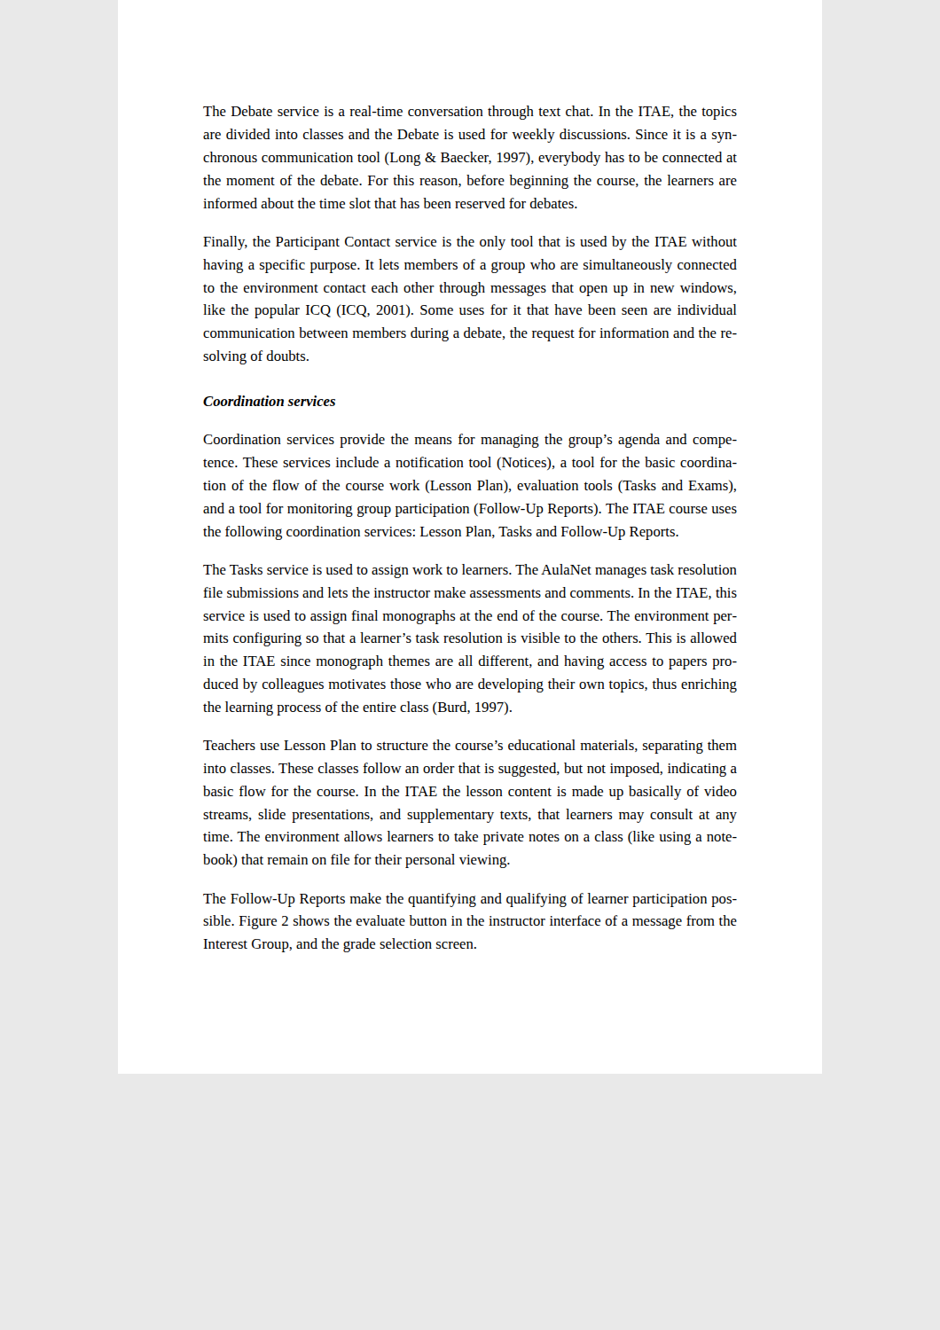The Debate service is a real-time conversation through text chat. In the ITAE, the topics are divided into classes and the Debate is used for weekly discussions. Since it is a synchronous communication tool (Long & Baecker, 1997), everybody has to be connected at the moment of the debate. For this reason, before beginning the course, the learners are informed about the time slot that has been reserved for debates.
Finally, the Participant Contact service is the only tool that is used by the ITAE without having a specific purpose. It lets members of a group who are simultaneously connected to the environment contact each other through messages that open up in new windows, like the popular ICQ (ICQ, 2001). Some uses for it that have been seen are individual communication between members during a debate, the request for information and the resolving of doubts.
Coordination services
Coordination services provide the means for managing the group’s agenda and competence. These services include a notification tool (Notices), a tool for the basic coordination of the flow of the course work (Lesson Plan), evaluation tools (Tasks and Exams), and a tool for monitoring group participation (Follow-Up Reports). The ITAE course uses the following coordination services: Lesson Plan, Tasks and Follow-Up Reports.
The Tasks service is used to assign work to learners. The AulaNet manages task resolution file submissions and lets the instructor make assessments and comments. In the ITAE, this service is used to assign final monographs at the end of the course. The environment permits configuring so that a learner’s task resolution is visible to the others. This is allowed in the ITAE since monograph themes are all different, and having access to papers produced by colleagues motivates those who are developing their own topics, thus enriching the learning process of the entire class (Burd, 1997).
Teachers use Lesson Plan to structure the course’s educational materials, separating them into classes. These classes follow an order that is suggested, but not imposed, indicating a basic flow for the course. In the ITAE the lesson content is made up basically of video streams, slide presentations, and supplementary texts, that learners may consult at any time. The environment allows learners to take private notes on a class (like using a notebook) that remain on file for their personal viewing.
The Follow-Up Reports make the quantifying and qualifying of learner participation possible. Figure 2 shows the evaluate button in the instructor interface of a message from the Interest Group, and the grade selection screen.